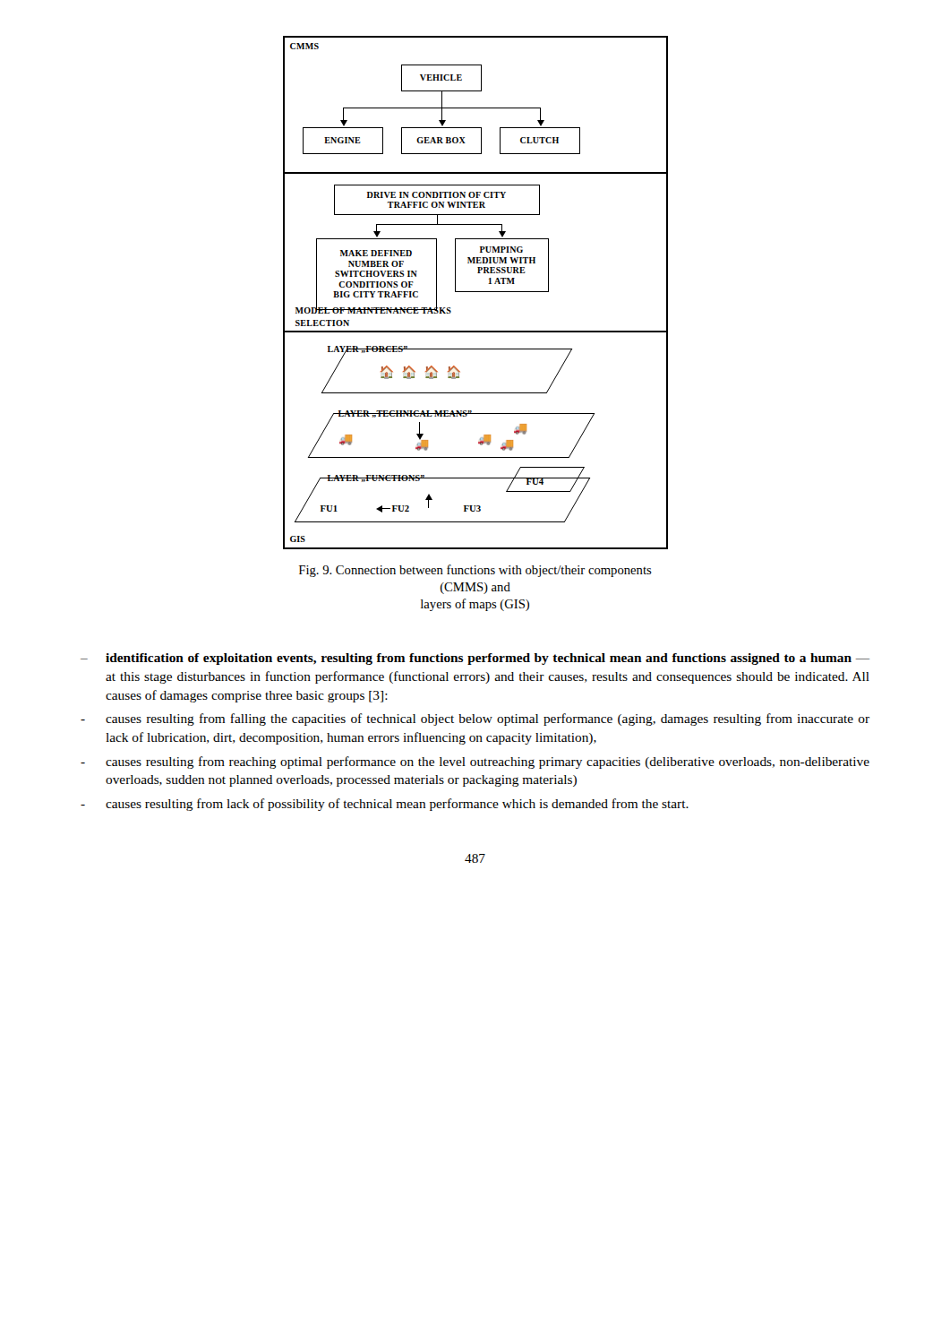CMMS
VEHICLE
ENGINE
GEAR BOX
CLUTCH
DRIVE IN CONDITION OF CITY
TRAFFIC ON WINTER
MAKE DEFINED
NUMBER OF
SWITCHOVERS IN
CONDITIONS OF
BIG CITY TRAFFIC
PUMPING
MEDIUM WITH
PRESSURE
1 ATM
MODEL OF MAINTENANCE TASKS
SELECTION
LAYER „FORCES”
🏠
🏠
🏠
🏠
LAYER „TECHNICAL MEANS”
🚚
🚚
🚚
🚚
🚚
LAYER „FUNCTIONS”
FU1
FU2
FU3
FU4
GIS
Fig. 9. Connection between functions with object/their components (CMMS) and
layers of maps (GIS)
–
identification of exploitation events, resulting from functions performed by technical mean and functions assigned to a human — at this stage disturbances in function performance (functional errors) and their causes, results and consequences should be indicated. All causes of damages comprise three basic groups [3]:
-
causes resulting from falling the capacities of technical object below optimal performance (aging, damages resulting from inaccurate or lack of lubrication, dirt, decomposition, human errors influencing on capacity limitation),
-
causes resulting from reaching optimal performance on the level outreaching primary capacities (deliberative overloads, non-deliberative overloads, sudden not planned overloads, processed materials or packaging materials)
-
causes resulting from lack of possibility of technical mean performance which is demanded from the start.
487